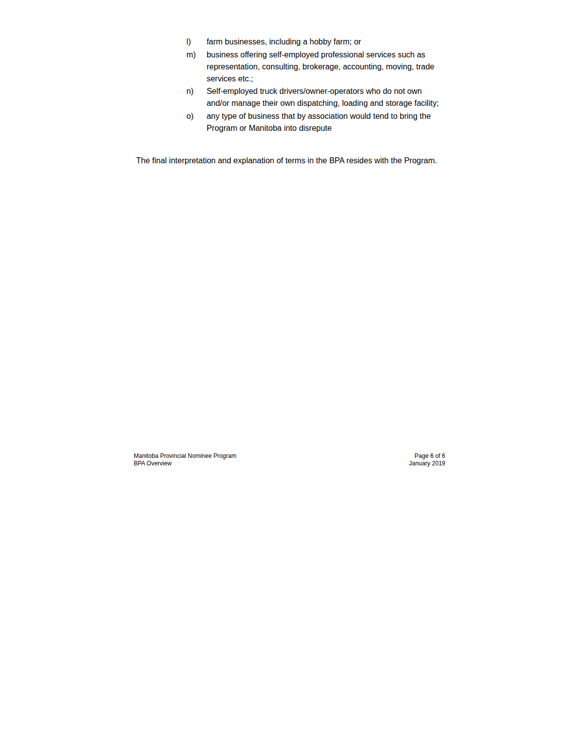l) farm businesses, including a hobby farm; or
m) business offering self-employed professional services such as representation, consulting, brokerage, accounting, moving, trade services etc.;
n) Self-employed truck drivers/owner-operators who do not own and/or manage their own dispatching, loading and storage facility;
o) any type of business that by association would tend to bring the Program or Manitoba into disrepute
The final interpretation and explanation of terms in the BPA resides with the Program.
Manitoba Provincial Nominee Program
BPA Overview
Page 6 of 6
January 2019